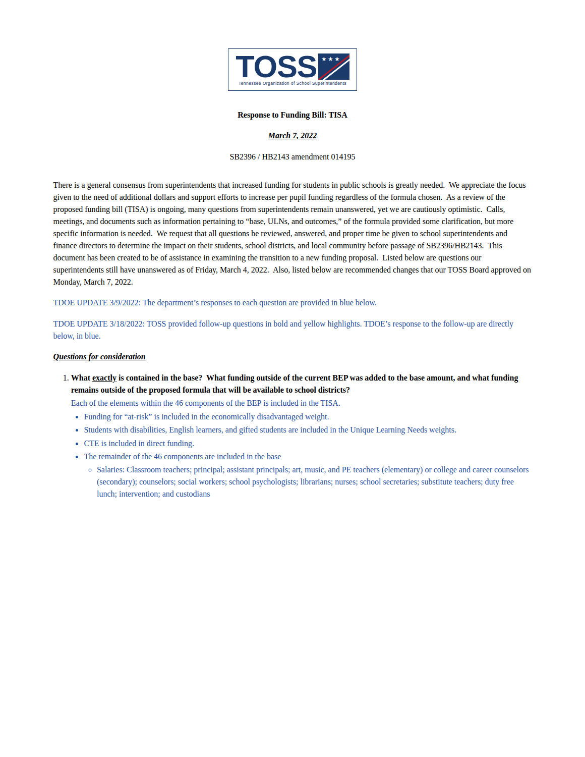TOSS★★★
Tennessee Organization of School Superintendents
Response to Funding Bill: TISA
March 7, 2022
SB2396 / HB2143 amendment 014195
There is a general consensus from superintendents that increased funding for students in public schools is greatly needed. We appreciate the focus given to the need of additional dollars and support efforts to increase per pupil funding regardless of the formula chosen. As a review of the proposed funding bill (TISA) is ongoing, many questions from superintendents remain unanswered, yet we are cautiously optimistic. Calls, meetings, and documents such as information pertaining to “base, ULNs, and outcomes,” of the formula provided some clarification, but more specific information is needed. We request that all questions be reviewed, answered, and proper time be given to school superintendents and finance directors to determine the impact on their students, school districts, and local community before passage of SB2396/HB2143. This document has been created to be of assistance in examining the transition to a new funding proposal. Listed below are questions our superintendents still have unanswered as of Friday, March 4, 2022. Also, listed below are recommended changes that our TOSS Board approved on Monday, March 7, 2022.
TDOE UPDATE 3/9/2022: The department’s responses to each question are provided in blue below.
TDOE UPDATE 3/18/2022: TOSS provided follow-up questions in bold and yellow highlights. TDOE’s response to the follow-up are directly below, in blue.
Questions for consideration
What exactly is contained in the base? What funding outside of the current BEP was added to the base amount, and what funding remains outside of the proposed formula that will be available to school districts?
Each of the elements within the 46 components of the BEP is included in the TISA.
Funding for “at-risk” is included in the economically disadvantaged weight.
Students with disabilities, English learners, and gifted students are included in the Unique Learning Needs weights.
CTE is included in direct funding.
The remainder of the 46 components are included in the base
Salaries: Classroom teachers; principal; assistant principals; art, music, and PE teachers (elementary) or college and career counselors (secondary); counselors; social workers; school psychologists; librarians; nurses; school secretaries; substitute teachers; duty free lunch; intervention; and custodians